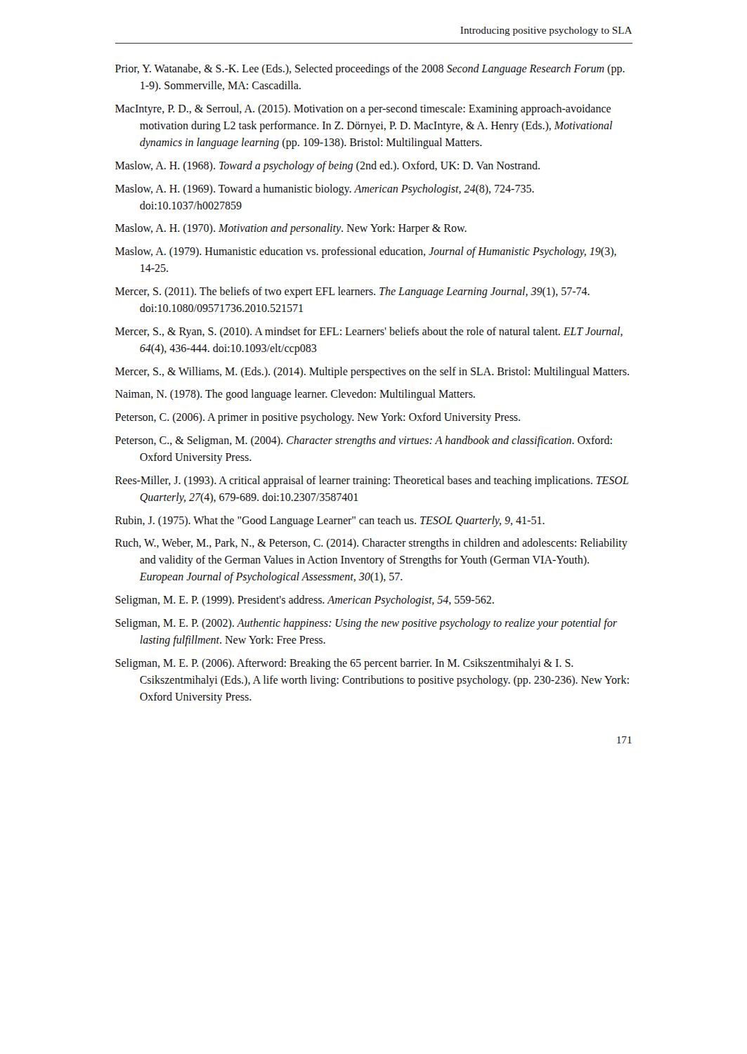Introducing positive psychology to SLA
Prior, Y. Watanabe, & S.-K. Lee (Eds.), Selected proceedings of the 2008 Second Language Research Forum (pp. 1-9). Sommerville, MA: Cascadilla.
MacIntyre, P. D., & Serroul, A. (2015). Motivation on a per-second timescale: Examining approach-avoidance motivation during L2 task performance. In Z. Dörnyei, P. D. MacIntyre, & A. Henry (Eds.), Motivational dynamics in language learning (pp. 109-138). Bristol: Multilingual Matters.
Maslow, A. H. (1968). Toward a psychology of being (2nd ed.). Oxford, UK: D. Van Nostrand.
Maslow, A. H. (1969). Toward a humanistic biology. American Psychologist, 24(8), 724-735. doi:10.1037/h0027859
Maslow, A. H. (1970). Motivation and personality. New York: Harper & Row.
Maslow, A. (1979). Humanistic education vs. professional education, Journal of Humanistic Psychology, 19(3), 14-25.
Mercer, S. (2011). The beliefs of two expert EFL learners. The Language Learning Journal, 39(1), 57-74. doi:10.1080/09571736.2010.521571
Mercer, S., & Ryan, S. (2010). A mindset for EFL: Learners' beliefs about the role of natural talent. ELT Journal, 64(4), 436-444. doi:10.1093/elt/ccp083
Mercer, S., & Williams, M. (Eds.). (2014). Multiple perspectives on the self in SLA. Bristol: Multilingual Matters.
Naiman, N. (1978). The good language learner. Clevedon: Multilingual Matters.
Peterson, C. (2006). A primer in positive psychology. New York: Oxford University Press.
Peterson, C., & Seligman, M. (2004). Character strengths and virtues: A handbook and classification. Oxford: Oxford University Press.
Rees-Miller, J. (1993). A critical appraisal of learner training: Theoretical bases and teaching implications. TESOL Quarterly, 27(4), 679-689. doi:10.2307/3587401
Rubin, J. (1975). What the "Good Language Learner" can teach us. TESOL Quarterly, 9, 41-51.
Ruch, W., Weber, M., Park, N., & Peterson, C. (2014). Character strengths in children and adolescents: Reliability and validity of the German Values in Action Inventory of Strengths for Youth (German VIA-Youth). European Journal of Psychological Assessment, 30(1), 57.
Seligman, M. E. P. (1999). President's address. American Psychologist, 54, 559-562.
Seligman, M. E. P. (2002). Authentic happiness: Using the new positive psychology to realize your potential for lasting fulfillment. New York: Free Press.
Seligman, M. E. P. (2006). Afterword: Breaking the 65 percent barrier. In M. Csikszentmihalyi & I. S. Csikszentmihalyi (Eds.), A life worth living: Contributions to positive psychology. (pp. 230-236). New York: Oxford University Press.
171